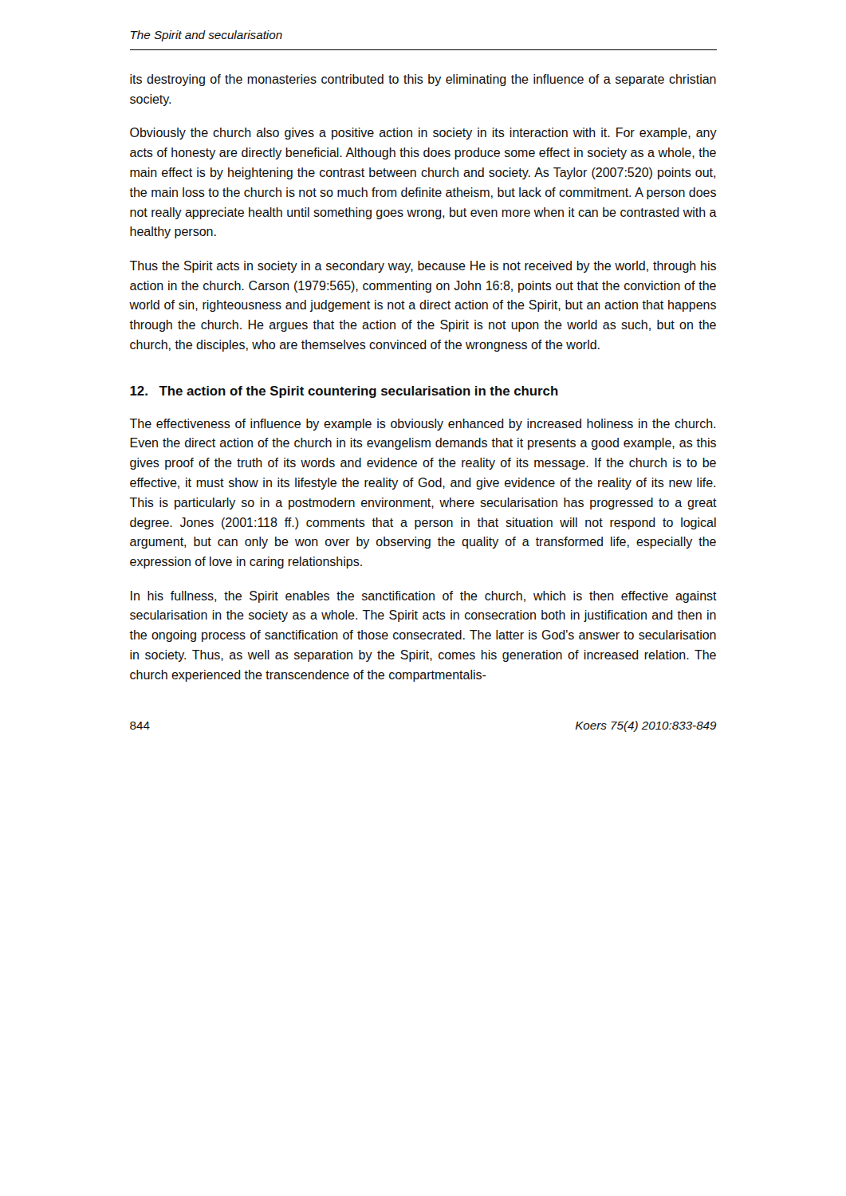The Spirit and secularisation
its destroying of the monasteries contributed to this by eliminating the influence of a separate christian society.
Obviously the church also gives a positive action in society in its interaction with it. For example, any acts of honesty are directly beneficial. Although this does produce some effect in society as a whole, the main effect is by heightening the contrast between church and society. As Taylor (2007:520) points out, the main loss to the church is not so much from definite atheism, but lack of commitment. A person does not really appreciate health until something goes wrong, but even more when it can be contrasted with a healthy person.
Thus the Spirit acts in society in a secondary way, because He is not received by the world, through his action in the church. Carson (1979:565), commenting on John 16:8, points out that the conviction of the world of sin, righteousness and judgement is not a direct action of the Spirit, but an action that happens through the church. He argues that the action of the Spirit is not upon the world as such, but on the church, the disciples, who are themselves convinced of the wrongness of the world.
12. The action of the Spirit countering secularisation in the church
The effectiveness of influence by example is obviously enhanced by increased holiness in the church. Even the direct action of the church in its evangelism demands that it presents a good example, as this gives proof of the truth of its words and evidence of the reality of its message. If the church is to be effective, it must show in its lifestyle the reality of God, and give evidence of the reality of its new life. This is particularly so in a postmodern environment, where secularisation has progressed to a great degree. Jones (2001:118 ff.) comments that a person in that situation will not respond to logical argument, but can only be won over by observing the quality of a transformed life, especially the expression of love in caring relationships.
In his fullness, the Spirit enables the sanctification of the church, which is then effective against secularisation in the society as a whole. The Spirit acts in consecration both in justification and then in the ongoing process of sanctification of those consecrated. The latter is God's answer to secularisation in society. Thus, as well as separation by the Spirit, comes his generation of increased relation. The church experienced the transcendence of the compartmentalis-
844 Koers 75(4) 2010:833-849